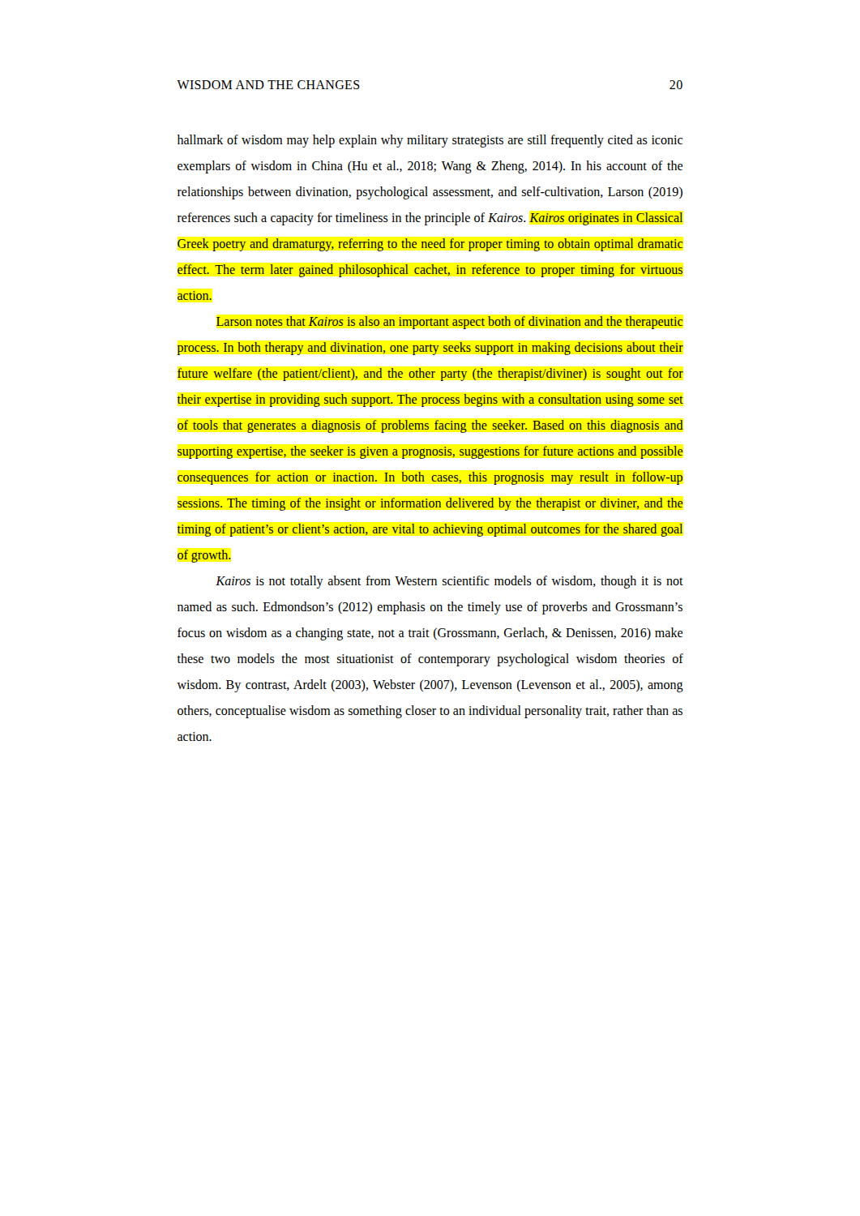Wisdom and the Changes 20
hallmark of wisdom may help explain why military strategists are still frequently cited as iconic exemplars of wisdom in China (Hu et al., 2018; Wang & Zheng, 2014). In his account of the relationships between divination, psychological assessment, and self-cultivation, Larson (2019) references such a capacity for timeliness in the principle of Kairos. Kairos originates in Classical Greek poetry and dramaturgy, referring to the need for proper timing to obtain optimal dramatic effect. The term later gained philosophical cachet, in reference to proper timing for virtuous action.
Larson notes that Kairos is also an important aspect both of divination and the therapeutic process. In both therapy and divination, one party seeks support in making decisions about their future welfare (the patient/client), and the other party (the therapist/diviner) is sought out for their expertise in providing such support. The process begins with a consultation using some set of tools that generates a diagnosis of problems facing the seeker. Based on this diagnosis and supporting expertise, the seeker is given a prognosis, suggestions for future actions and possible consequences for action or inaction. In both cases, this prognosis may result in follow-up sessions. The timing of the insight or information delivered by the therapist or diviner, and the timing of patient’s or client’s action, are vital to achieving optimal outcomes for the shared goal of growth.
Kairos is not totally absent from Western scientific models of wisdom, though it is not named as such. Edmondson’s (2012) emphasis on the timely use of proverbs and Grossmann’s focus on wisdom as a changing state, not a trait (Grossmann, Gerlach, & Denissen, 2016) make these two models the most situationist of contemporary psychological wisdom theories of wisdom. By contrast, Ardelt (2003), Webster (2007), Levenson (Levenson et al., 2005), among others, conceptualise wisdom as something closer to an individual personality trait, rather than as action.